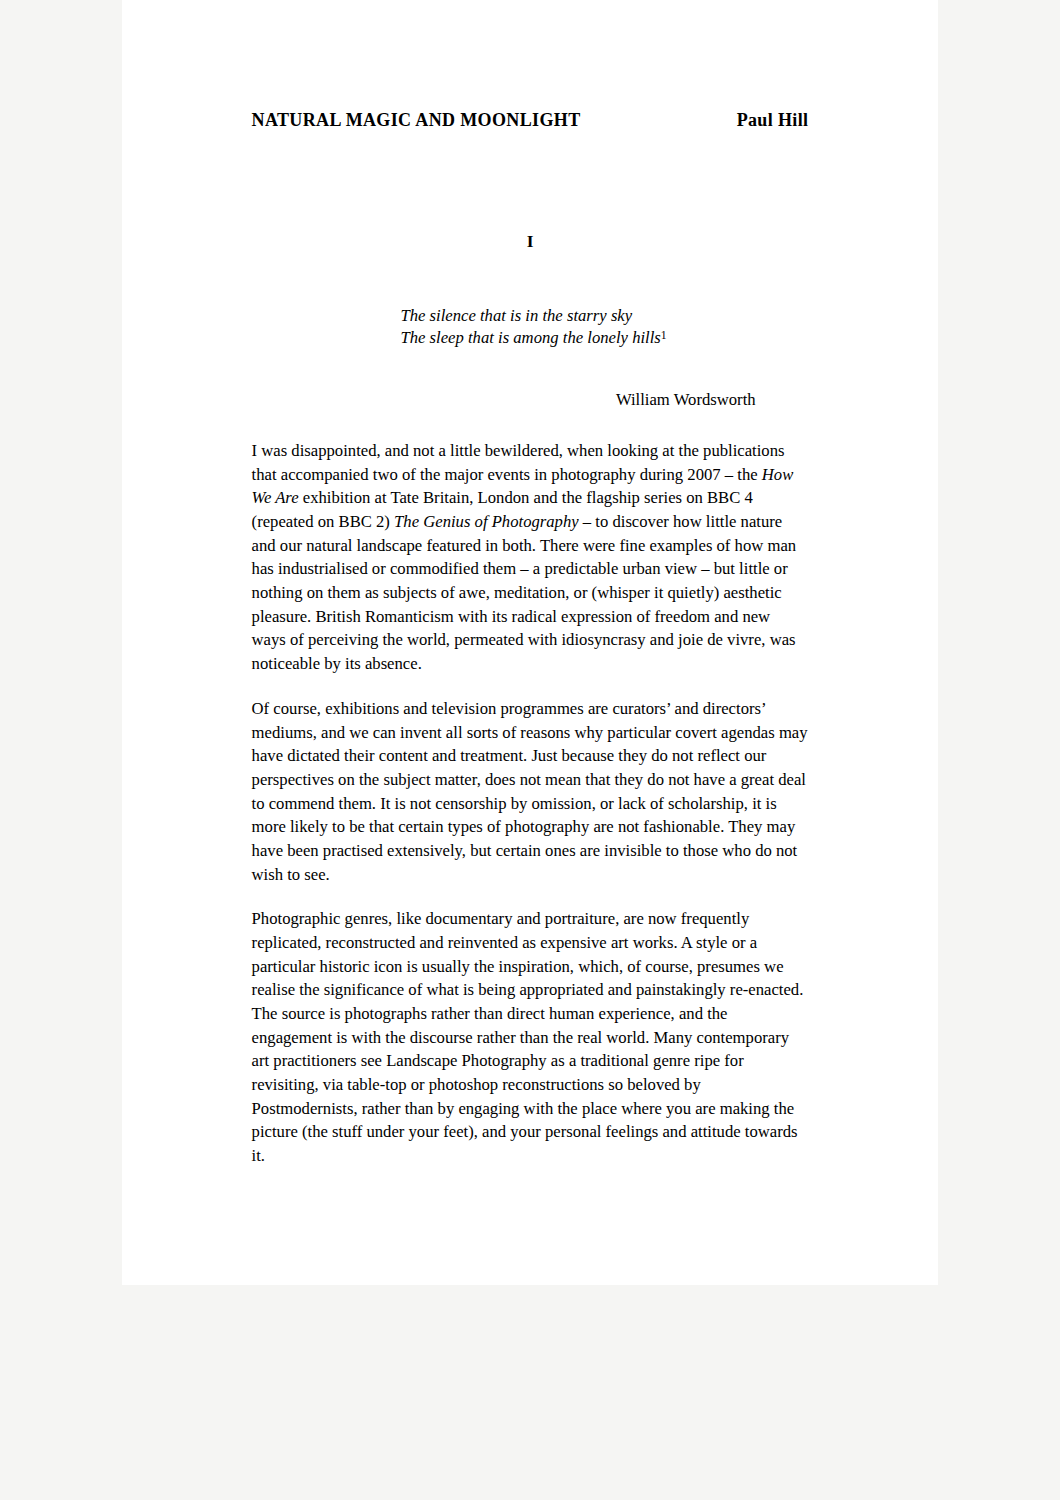Natural Magic and Moonlight Paul Hill
I
The silence that is in the starry sky
The sleep that is among the lonely hills1
William Wordsworth
I was disappointed, and not a little bewildered, when looking at the publications that accompanied two of the major events in photography during 2007 – the How We Are exhibition at Tate Britain, London and the flagship series on BBC 4 (repeated on BBC 2) The Genius of Photography – to discover how little nature and our natural landscape featured in both. There were fine examples of how man has industrialised or commodified them – a predictable urban view – but little or nothing on them as subjects of awe, meditation, or (whisper it quietly) aesthetic pleasure. British Romanticism with its radical expression of freedom and new ways of perceiving the world, permeated with idiosyncrasy and joie de vivre, was noticeable by its absence.
Of course, exhibitions and television programmes are curators’ and directors’ mediums, and we can invent all sorts of reasons why particular covert agendas may have dictated their content and treatment. Just because they do not reflect our perspectives on the subject matter, does not mean that they do not have a great deal to commend them. It is not censorship by omission, or lack of scholarship, it is more likely to be that certain types of photography are not fashionable. They may have been practised extensively, but certain ones are invisible to those who do not wish to see.
Photographic genres, like documentary and portraiture, are now frequently replicated, reconstructed and reinvented as expensive art works. A style or a particular historic icon is usually the inspiration, which, of course, presumes we realise the significance of what is being appropriated and painstakingly re-enacted. The source is photographs rather than direct human experience, and the engagement is with the discourse rather than the real world. Many contemporary art practitioners see Landscape Photography as a traditional genre ripe for revisiting, via table-top or photoshop reconstructions so beloved by Postmodernists, rather than by engaging with the place where you are making the picture (the stuff under your feet), and your personal feelings and attitude towards it.